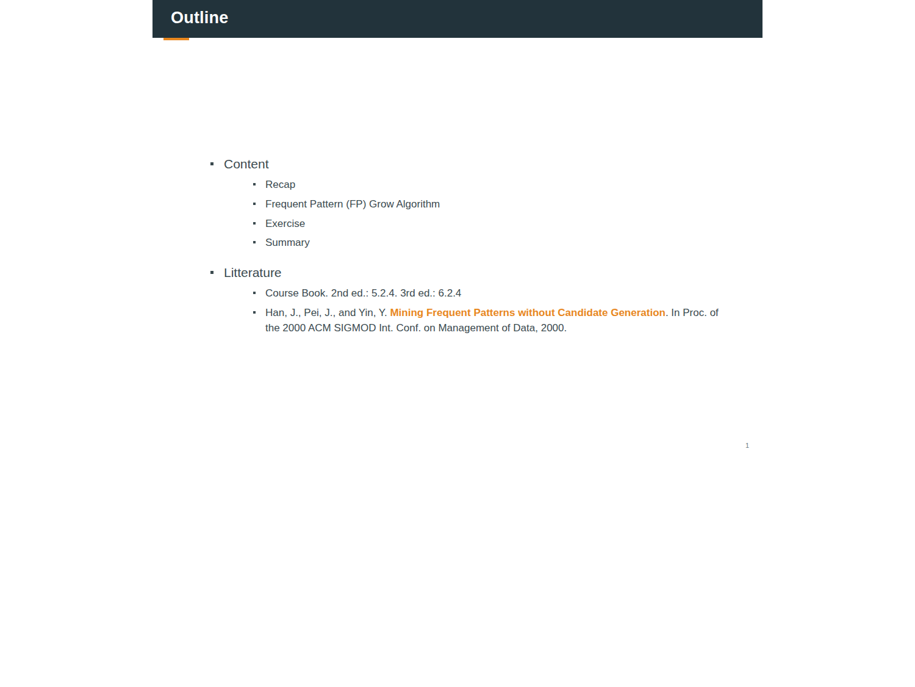Outline
Content
Recap
Frequent Pattern (FP) Grow Algorithm
Exercise
Summary
Litterature
Course Book. 2nd ed.: 5.2.4. 3rd ed.: 6.2.4
Han, J., Pei, J., and Yin, Y. Mining Frequent Patterns without Candidate Generation. In Proc. of the 2000 ACM SIGMOD Int. Conf. on Management of Data, 2000.
1